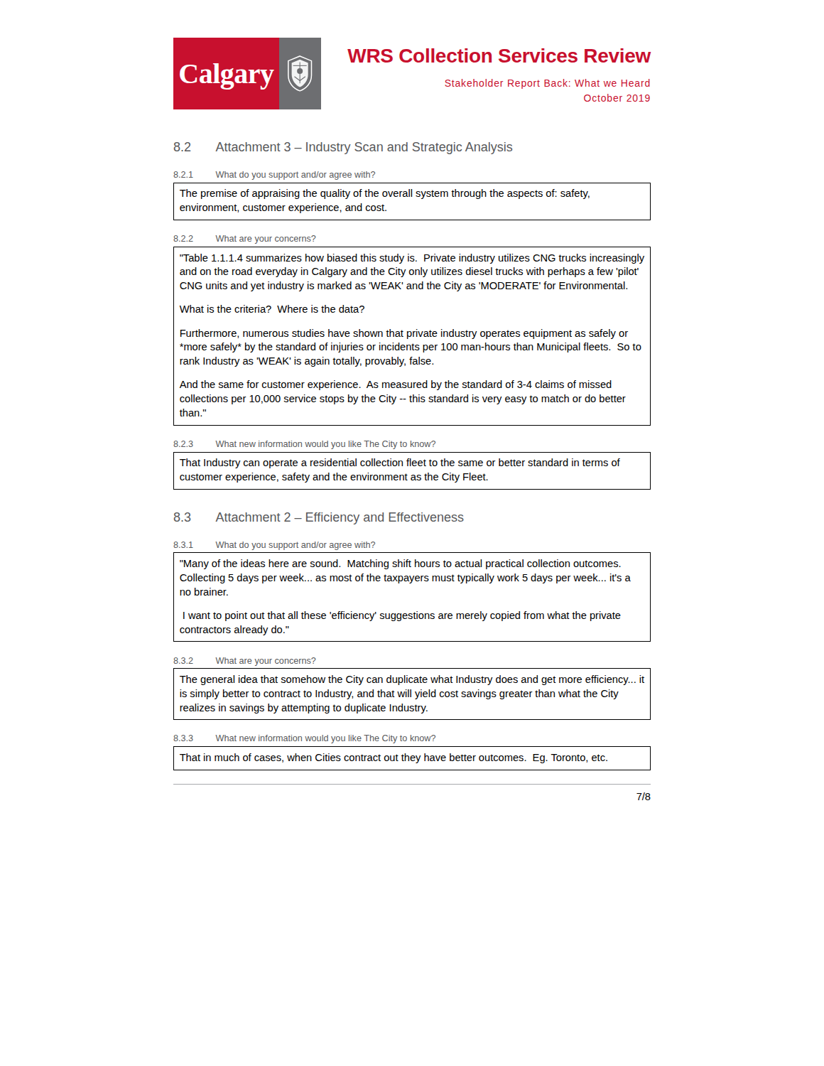Calgary
WRS Collection Services Review
Stakeholder Report Back: What we Heard
October 2019
8.2 Attachment 3 – Industry Scan and Strategic Analysis
8.2.1 What do you support and/or agree with?
The premise of appraising the quality of the overall system through the aspects of: safety, environment, customer experience, and cost.
8.2.2 What are your concerns?
"Table 1.1.1.4 summarizes how biased this study is. Private industry utilizes CNG trucks increasingly and on the road everyday in Calgary and the City only utilizes diesel trucks with perhaps a few 'pilot' CNG units and yet industry is marked as 'WEAK' and the City as 'MODERATE' for Environmental.
What is the criteria? Where is the data?
Furthermore, numerous studies have shown that private industry operates equipment as safely or *more safely* by the standard of injuries or incidents per 100 man-hours than Municipal fleets. So to rank Industry as 'WEAK' is again totally, provably, false.
And the same for customer experience. As measured by the standard of 3-4 claims of missed collections per 10,000 service stops by the City -- this standard is very easy to match or do better than."
8.2.3 What new information would you like The City to know?
That Industry can operate a residential collection fleet to the same or better standard in terms of customer experience, safety and the environment as the City Fleet.
8.3 Attachment 2 – Efficiency and Effectiveness
8.3.1 What do you support and/or agree with?
"Many of the ideas here are sound. Matching shift hours to actual practical collection outcomes. Collecting 5 days per week... as most of the taxpayers must typically work 5 days per week... it's a no brainer.
I want to point out that all these 'efficiency' suggestions are merely copied from what the private contractors already do."
8.3.2 What are your concerns?
The general idea that somehow the City can duplicate what Industry does and get more efficiency... it is simply better to contract to Industry, and that will yield cost savings greater than what the City realizes in savings by attempting to duplicate Industry.
8.3.3 What new information would you like The City to know?
That in much of cases, when Cities contract out they have better outcomes. Eg. Toronto, etc.
7/8